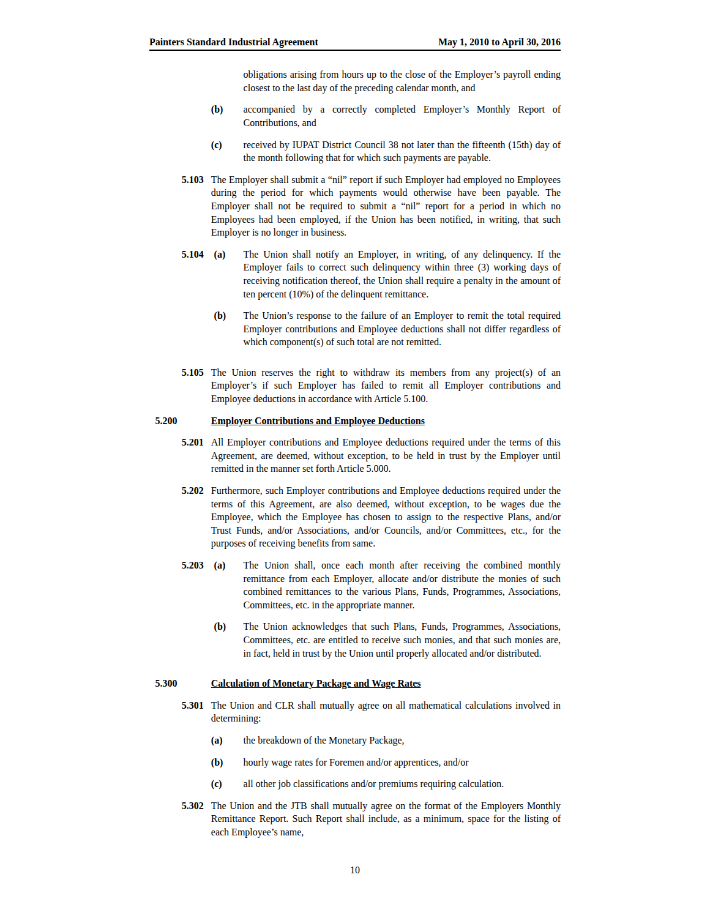Painters Standard Industrial Agreement
May 1, 2010 to April 30, 2016
obligations arising from hours up to the close of the Employer’s payroll ending closest to the last day of the preceding calendar month, and
(b)
accompanied by a correctly completed Employer’s Monthly Report of Contributions, and
(c)
received by IUPAT District Council 38 not later than the fifteenth (15th) day of the month following that for which such payments are payable.
5.103
The Employer shall submit a “nil” report if such Employer had employed no Employees during the period for which payments would otherwise have been payable. The Employer shall not be required to submit a “nil” report for a period in which no Employees had been employed, if the Union has been notified, in writing, that such Employer is no longer in business.
5.104
(a)
The Union shall notify an Employer, in writing, of any delinquency. If the Employer fails to correct such delinquency within three (3) working days of receiving notification thereof, the Union shall require a penalty in the amount of ten percent (10%) of the delinquent remittance.
(b)
The Union’s response to the failure of an Employer to remit the total required Employer contributions and Employee deductions shall not differ regardless of which component(s) of such total are not remitted.
5.105
The Union reserves the right to withdraw its members from any project(s) of an Employer’s if such Employer has failed to remit all Employer contributions and Employee deductions in accordance with Article 5.100.
5.200
Employer Contributions and Employee Deductions
5.201
All Employer contributions and Employee deductions required under the terms of this Agreement, are deemed, without exception, to be held in trust by the Employer until remitted in the manner set forth Article 5.000.
5.202
Furthermore, such Employer contributions and Employee deductions required under the terms of this Agreement, are also deemed, without exception, to be wages due the Employee, which the Employee has chosen to assign to the respective Plans, and/or Trust Funds, and/or Associations, and/or Councils, and/or Committees, etc., for the purposes of receiving benefits from same.
5.203
(a)
The Union shall, once each month after receiving the combined monthly remittance from each Employer, allocate and/or distribute the monies of such combined remittances to the various Plans, Funds, Programmes, Associations, Committees, etc. in the appropriate manner.
(b)
The Union acknowledges that such Plans, Funds, Programmes, Associations, Committees, etc. are entitled to receive such monies, and that such monies are, in fact, held in trust by the Union until properly allocated and/or distributed.
5.300
Calculation of Monetary Package and Wage Rates
5.301
The Union and CLR shall mutually agree on all mathematical calculations involved in determining:
(a)
the breakdown of the Monetary Package,
(b)
hourly wage rates for Foremen and/or apprentices, and/or
(c)
all other job classifications and/or premiums requiring calculation.
5.302
The Union and the JTB shall mutually agree on the format of the Employers Monthly Remittance Report. Such Report shall include, as a minimum, space for the listing of each Employee’s name,
10